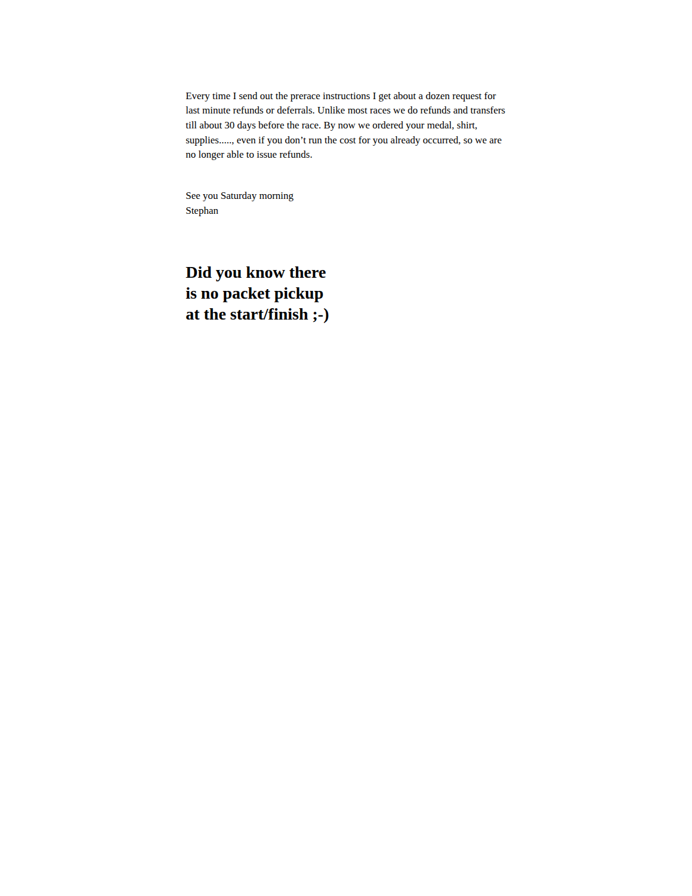Every time I send out the prerace instructions I get about a dozen request for last minute refunds or deferrals. Unlike most races we do refunds and transfers till about 30 days before the race. By now we ordered your medal, shirt, supplies....., even if you don’t run the cost for you already occurred, so we are no longer able to issue refunds.
See you Saturday morning Stephan
Did you know there is no packet pickup at the start/finish ;-)